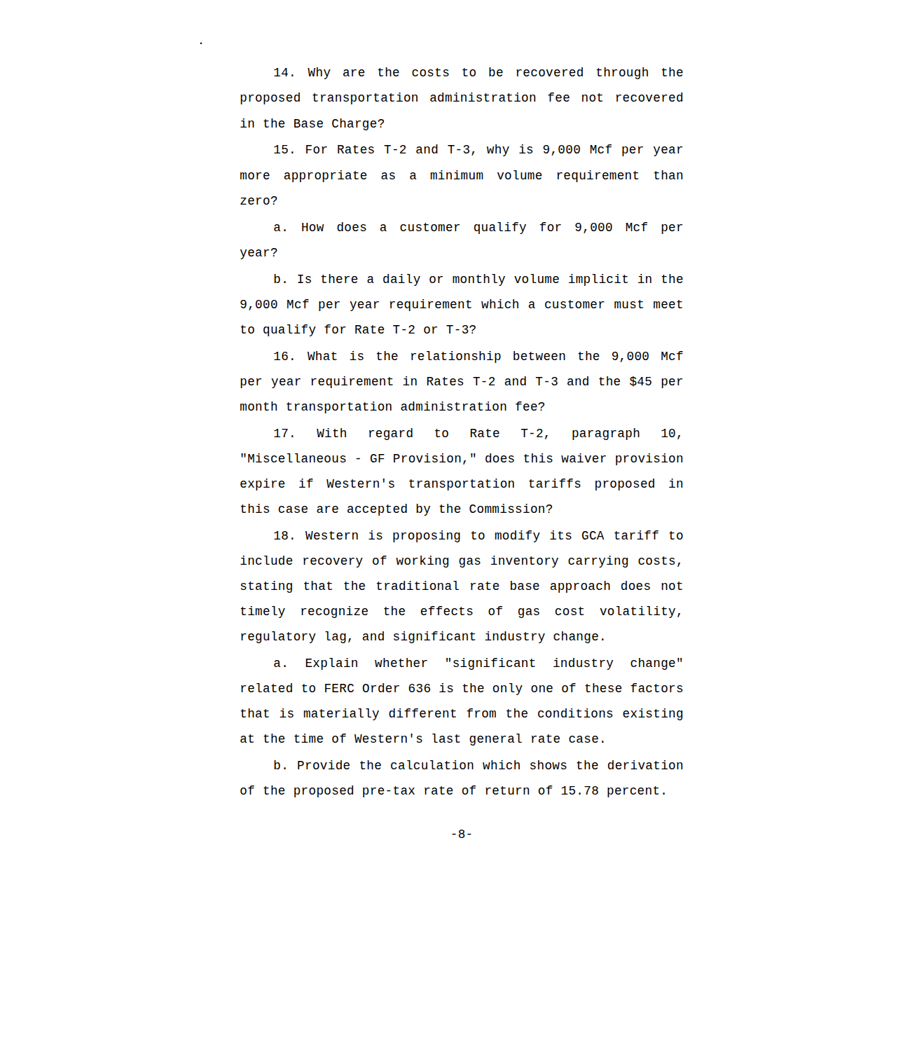.
14. Why are the costs to be recovered through the proposed transportation administration fee not recovered in the Base Charge?
15. For Rates T-2 and T-3, why is 9,000 Mcf per year more appropriate as a minimum volume requirement than zero?
a. How does a customer qualify for 9,000 Mcf per year?
b. Is there a daily or monthly volume implicit in the 9,000 Mcf per year requirement which a customer must meet to qualify for Rate T-2 or T-3?
16. What is the relationship between the 9,000 Mcf per year requirement in Rates T-2 and T-3 and the $45 per month transportation administration fee?
17. With regard to Rate T-2, paragraph 10, "Miscellaneous - GF Provision," does this waiver provision expire if Western's transportation tariffs proposed in this case are accepted by the Commission?
18. Western is proposing to modify its GCA tariff to include recovery of working gas inventory carrying costs, stating that the traditional rate base approach does not timely recognize the effects of gas cost volatility, regulatory lag, and significant industry change.
a. Explain whether "significant industry change" related to FERC Order 636 is the only one of these factors that is materially different from the conditions existing at the time of Western's last general rate case.
b. Provide the calculation which shows the derivation of the proposed pre-tax rate of return of 15.78 percent.
-8-